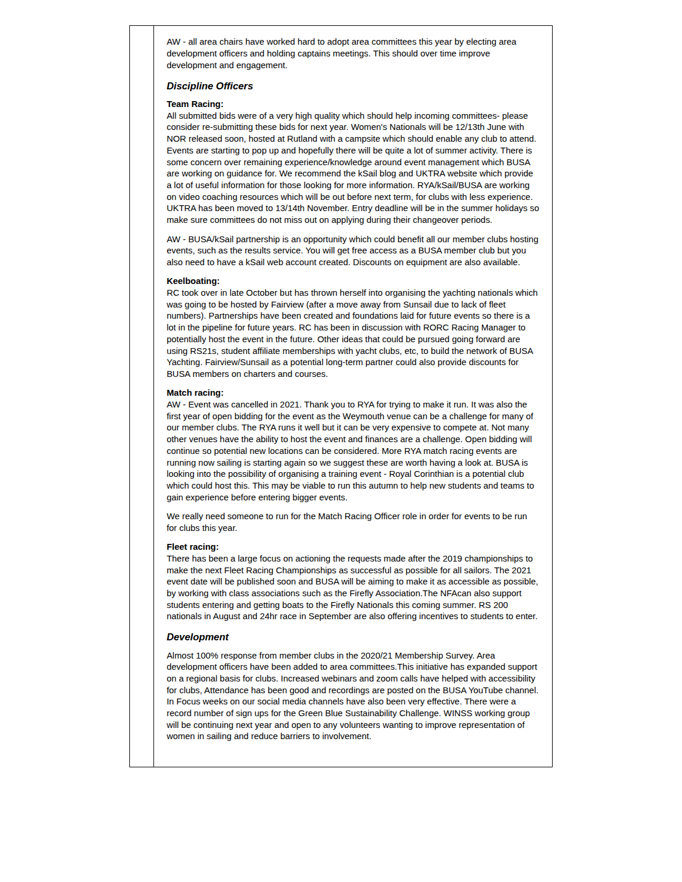AW - all area chairs have worked hard to adopt area committees this year by electing area development officers and holding captains meetings. This should over time improve development and engagement.
Discipline Officers
Team Racing:
All submitted bids were of a very high quality which should help incoming committees- please consider re-submitting these bids for next year. Women's Nationals will be 12/13th June with NOR released soon, hosted at Rutland with a campsite which should enable any club to attend. Events are starting to pop up and hopefully there will be quite a lot of summer activity. There is some concern over remaining experience/knowledge around event management which BUSA are working on guidance for. We recommend the kSail blog and UKTRA website which provide a lot of useful information for those looking for more information. RYA/kSail/BUSA are working on video coaching resources which will be out before next term, for clubs with less experience. UKTRA has been moved to 13/14th November. Entry deadline will be in the summer holidays so make sure committees do not miss out on applying during their changeover periods.
AW - BUSA/kSail partnership is an opportunity which could benefit all our member clubs hosting events, such as the results service. You will get free access as a BUSA member club but you also need to have a kSail web account created. Discounts on equipment are also available.
Keelboating:
RC took over in late October but has thrown herself into organising the yachting nationals which was going to be hosted by Fairview (after a move away from Sunsail due to lack of fleet numbers). Partnerships have been created and foundations laid for future events so there is a lot in the pipeline for future years. RC has been in discussion with RORC Racing Manager to potentially host the event in the future. Other ideas that could be pursued going forward are using RS21s, student affiliate memberships with yacht clubs, etc, to build the network of BUSA Yachting. Fairview/Sunsail as a potential long-term partner could also provide discounts for BUSA members on charters and courses.
Match racing:
AW - Event was cancelled in 2021. Thank you to RYA for trying to make it run. It was also the first year of open bidding for the event as the Weymouth venue can be a challenge for many of our member clubs. The RYA runs it well but it can be very expensive to compete at. Not many other venues have the ability to host the event and finances are a challenge. Open bidding will continue so potential new locations can be considered. More RYA match racing events are running now sailing is starting again so we suggest these are worth having a look at. BUSA is looking into the possibility of organising a training event - Royal Corinthian is a potential club which could host this. This may be viable to run this autumn to help new students and teams to gain experience before entering bigger events.
We really need someone to run for the Match Racing Officer role in order for events to be run for clubs this year.
Fleet racing:
There has been a large focus on actioning the requests made after the 2019 championships to make the next Fleet Racing Championships as successful as possible for all sailors. The 2021 event date will be published soon and BUSA will be aiming to make it as accessible as possible, by working with class associations such as the Firefly Association.The NFAcan also support students entering and getting boats to the Firefly Nationals this coming summer. RS 200 nationals in August and 24hr race in September are also offering incentives to students to enter.
Development
Almost 100% response from member clubs in the 2020/21 Membership Survey. Area development officers have been added to area committees.This initiative has expanded support on a regional basis for clubs. Increased webinars and zoom calls have helped with accessibility for clubs, Attendance has been good and recordings are posted on the BUSA YouTube channel. In Focus weeks on our social media channels have also been very effective. There were a record number of sign ups for the Green Blue Sustainability Challenge. WINSS working group will be continuing next year and open to any volunteers wanting to improve representation of women in sailing and reduce barriers to involvement.